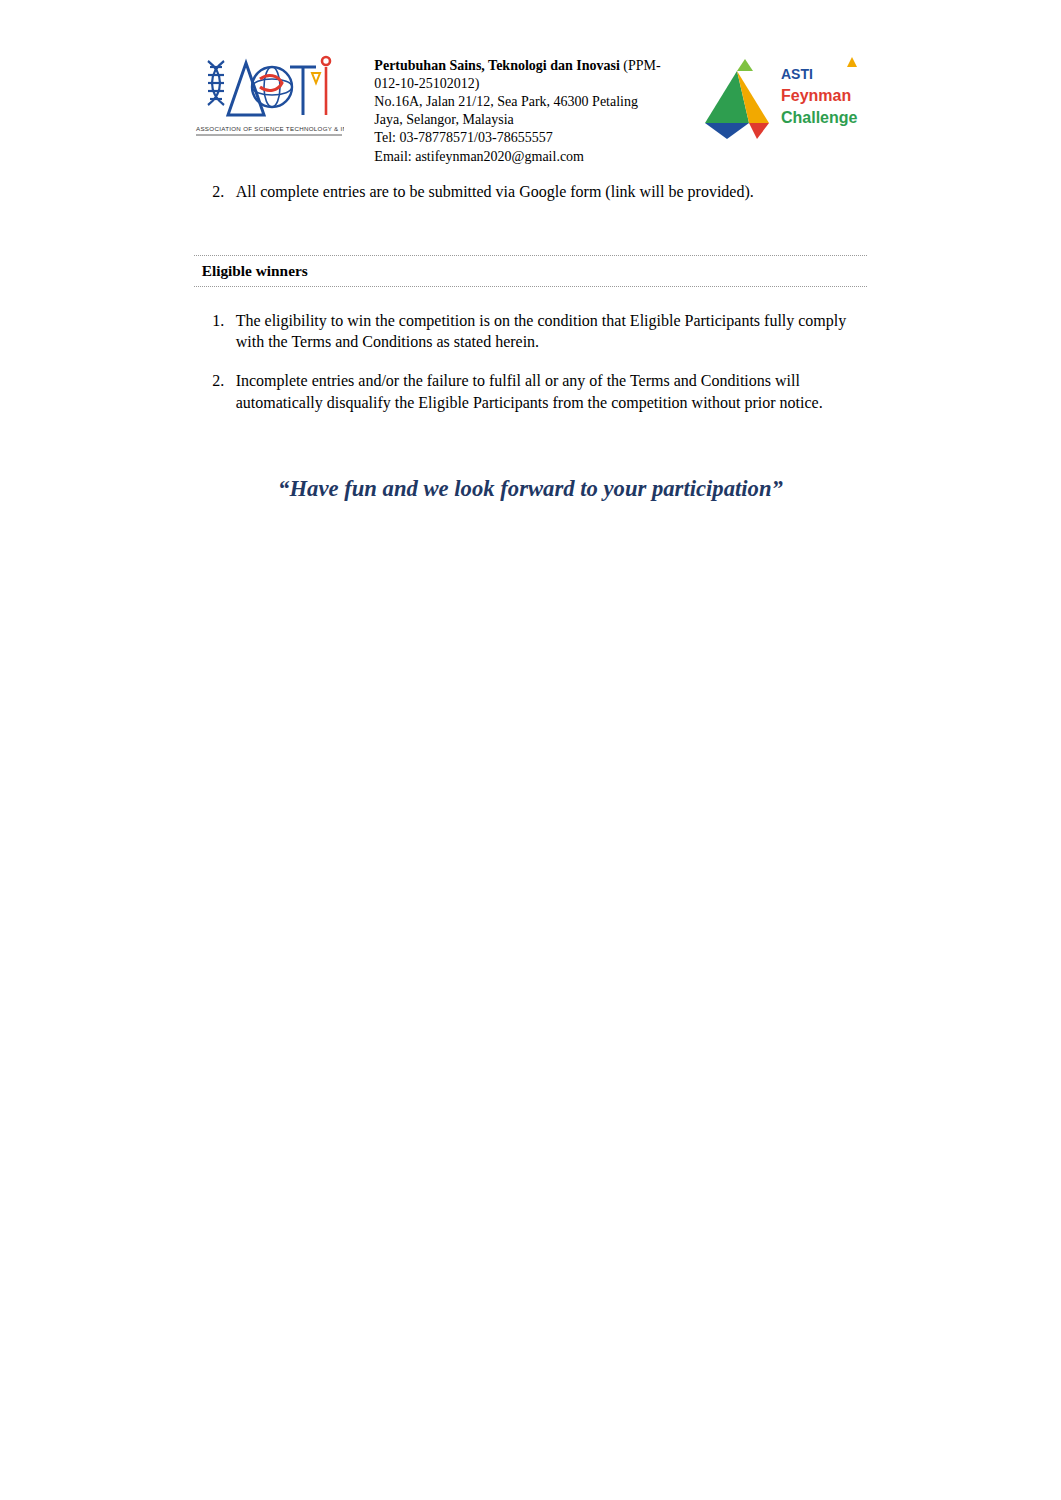ASSOCIATION OF SCIENCE TECHNOLOGY & INNOVATION
Pertubuhan Sains, Teknologi dan Inovasi (PPM-012-10-25102012)
No.16A, Jalan 21/12, Sea Park, 46300 Petaling Jaya, Selangor, Malaysia
Tel: 03-78778571/03-78655557
Email: astifeynman2020@gmail.com
ASTI Feynman Challenge
All complete entries are to be submitted via Google form (link will be provided).
Eligible winners
The eligibility to win the competition is on the condition that Eligible Participants fully comply with the Terms and Conditions as stated herein.
Incomplete entries and/or the failure to fulfil all or any of the Terms and Conditions will automatically disqualify the Eligible Participants from the competition without prior notice.
“Have fun and we look forward to your participation”